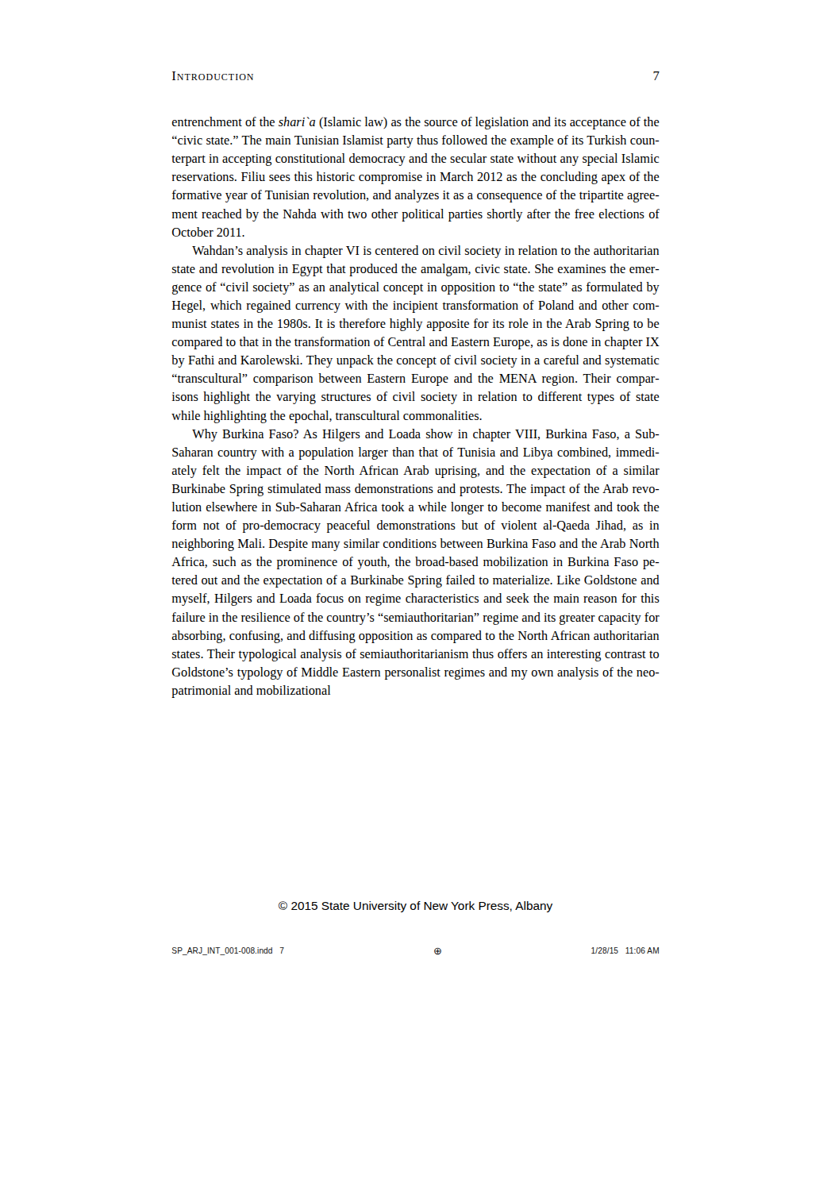Introduction 7
entrenchment of the shari`a (Islamic law) as the source of legislation and its acceptance of the “civic state.” The main Tunisian Islamist party thus followed the example of its Turkish counterpart in accepting constitutional democracy and the secular state without any special Islamic reservations. Filiu sees this historic compromise in March 2012 as the concluding apex of the formative year of Tunisian revolution, and analyzes it as a consequence of the tripartite agreement reached by the Nahda with two other political parties shortly after the free elections of October 2011.
Wahdan’s analysis in chapter VI is centered on civil society in relation to the authoritarian state and revolution in Egypt that produced the amalgam, civic state. She examines the emergence of “civil society” as an analytical concept in opposition to “the state” as formulated by Hegel, which regained currency with the incipient transformation of Poland and other communist states in the 1980s. It is therefore highly apposite for its role in the Arab Spring to be compared to that in the transformation of Central and Eastern Europe, as is done in chapter IX by Fathi and Karolewski. They unpack the concept of civil society in a careful and systematic “transcultural” comparison between Eastern Europe and the MENA region. Their comparisons highlight the varying structures of civil society in relation to different types of state while highlighting the epochal, transcultural commonalities.
Why Burkina Faso? As Hilgers and Loada show in chapter VIII, Burkina Faso, a Sub-Saharan country with a population larger than that of Tunisia and Libya combined, immediately felt the impact of the North African Arab uprising, and the expectation of a similar Burkinabe Spring stimulated mass demonstrations and protests. The impact of the Arab revolution elsewhere in Sub-Saharan Africa took a while longer to become manifest and took the form not of pro-democracy peaceful demonstrations but of violent al-Qaeda Jihad, as in neighboring Mali. Despite many similar conditions between Burkina Faso and the Arab North Africa, such as the prominence of youth, the broad-based mobilization in Burkina Faso petered out and the expectation of a Burkinabe Spring failed to materialize. Like Goldstone and myself, Hilgers and Loada focus on regime characteristics and seek the main reason for this failure in the resilience of the country’s “semiauthoritarian” regime and its greater capacity for absorbing, confusing, and diffusing opposition as compared to the North African authoritarian states. Their typological analysis of semiauthoritarianism thus offers an interesting contrast to Goldstone’s typology of Middle Eastern personalist regimes and my own analysis of the neo-patrimonial and mobilizational
© 2015 State University of New York Press, Albany
SP_ARJ_INT_001-008.indd 7 ⊕ 1/28/15 11:06 AM